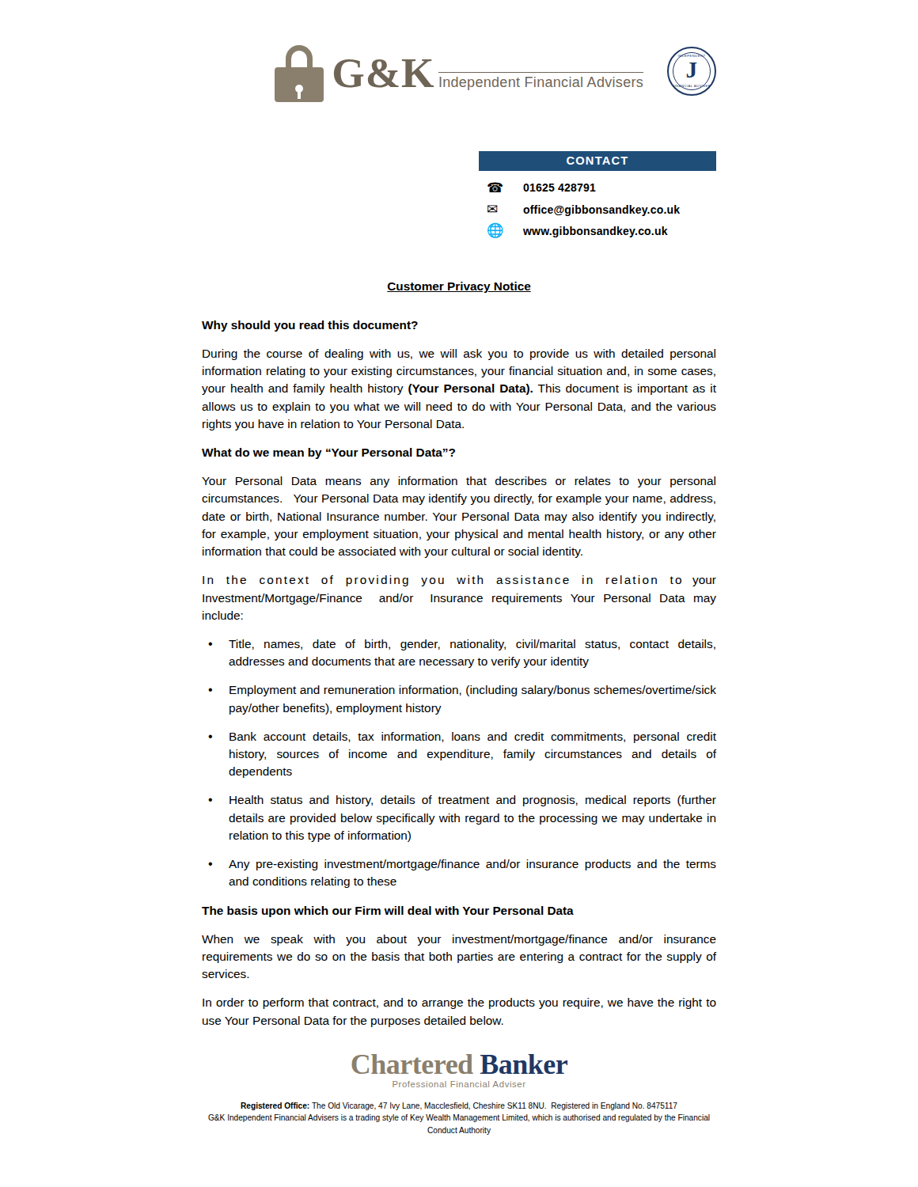G&K Independent Financial Advisers
INDEPENDENT J FINANCIAL ADVISER
CONTACT
| ☎ | 01625 428791 |
| ✉ | office@gibbonsandkey.co.uk |
| 🌐 | www.gibbonsandkey.co.uk |
Customer Privacy Notice
Why should you read this document?
During the course of dealing with us, we will ask you to provide us with detailed personal information relating to your existing circumstances, your financial situation and, in some cases, your health and family health history (Your Personal Data). This document is important as it allows us to explain to you what we will need to do with Your Personal Data, and the various rights you have in relation to Your Personal Data.
What do we mean by “Your Personal Data”?
Your Personal Data means any information that describes or relates to your personal circumstances. Your Personal Data may identify you directly, for example your name, address, date or birth, National Insurance number. Your Personal Data may also identify you indirectly, for example, your employment situation, your physical and mental health history, or any other information that could be associated with your cultural or social identity.
In the context of providing you with assistance in relation to your Investment/Mortgage/Finance and/or Insurance requirements Your Personal Data may include:
Title, names, date of birth, gender, nationality, civil/marital status, contact details, addresses and documents that are necessary to verify your identity
Employment and remuneration information, (including salary/bonus schemes/overtime/sick pay/other benefits), employment history
Bank account details, tax information, loans and credit commitments, personal credit history, sources of income and expenditure, family circumstances and details of dependents
Health status and history, details of treatment and prognosis, medical reports (further details are provided below specifically with regard to the processing we may undertake in relation to this type of information)
Any pre-existing investment/mortgage/finance and/or insurance products and the terms and conditions relating to these
The basis upon which our Firm will deal with Your Personal Data
When we speak with you about your investment/mortgage/finance and/or insurance requirements we do so on the basis that both parties are entering a contract for the supply of services.
In order to perform that contract, and to arrange the products you require, we have the right to use Your Personal Data for the purposes detailed below.
Chartered Banker
Professional Financial Adviser
Registered Office: The Old Vicarage, 47 Ivy Lane, Macclesfield, Cheshire SK11 8NU. Registered in England No. 8475117
G&K Independent Financial Advisers is a trading style of Key Wealth Management Limited, which is authorised and regulated by the Financial Conduct Authority